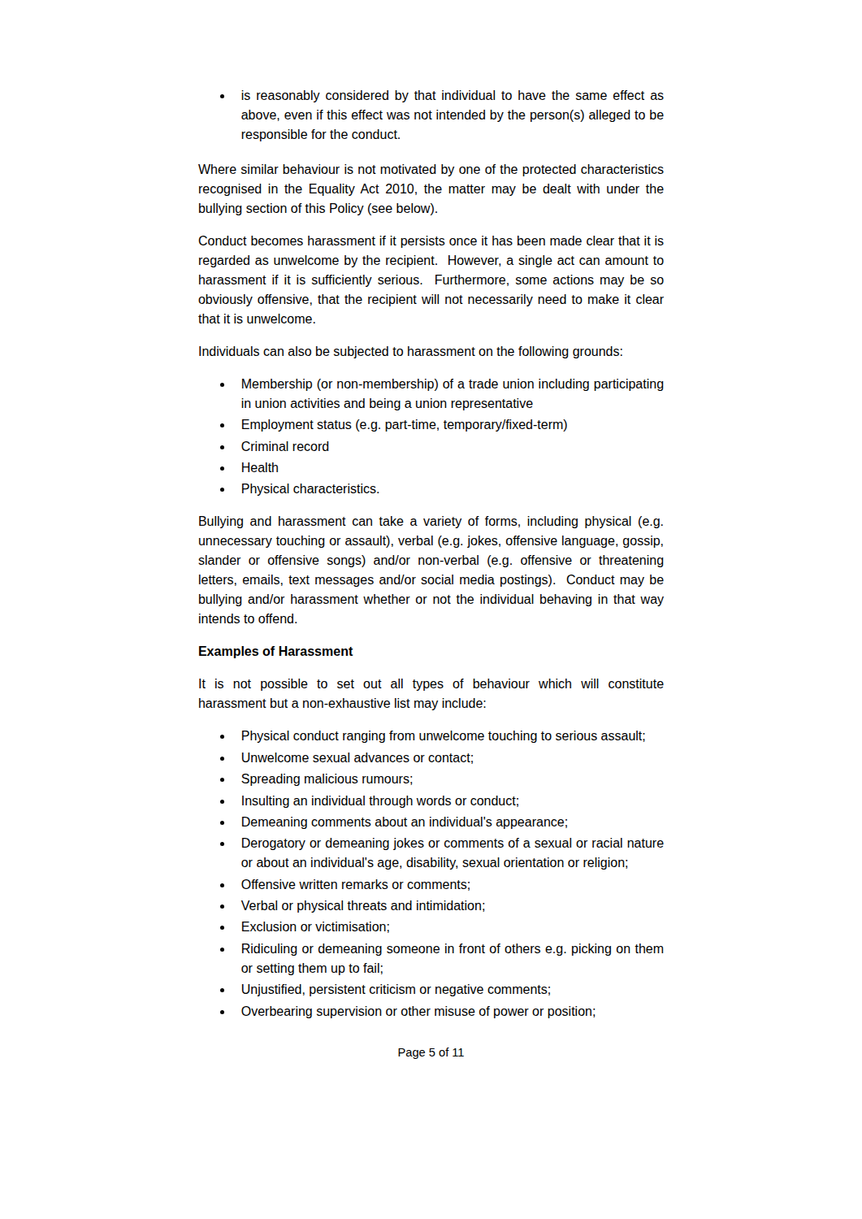is reasonably considered by that individual to have the same effect as above, even if this effect was not intended by the person(s) alleged to be responsible for the conduct.
Where similar behaviour is not motivated by one of the protected characteristics recognised in the Equality Act 2010, the matter may be dealt with under the bullying section of this Policy (see below).
Conduct becomes harassment if it persists once it has been made clear that it is regarded as unwelcome by the recipient. However, a single act can amount to harassment if it is sufficiently serious. Furthermore, some actions may be so obviously offensive, that the recipient will not necessarily need to make it clear that it is unwelcome.
Individuals can also be subjected to harassment on the following grounds:
Membership (or non-membership) of a trade union including participating in union activities and being a union representative
Employment status (e.g. part-time, temporary/fixed-term)
Criminal record
Health
Physical characteristics.
Bullying and harassment can take a variety of forms, including physical (e.g. unnecessary touching or assault), verbal (e.g. jokes, offensive language, gossip, slander or offensive songs) and/or non-verbal (e.g. offensive or threatening letters, emails, text messages and/or social media postings). Conduct may be bullying and/or harassment whether or not the individual behaving in that way intends to offend.
Examples of Harassment
It is not possible to set out all types of behaviour which will constitute harassment but a non-exhaustive list may include:
Physical conduct ranging from unwelcome touching to serious assault;
Unwelcome sexual advances or contact;
Spreading malicious rumours;
Insulting an individual through words or conduct;
Demeaning comments about an individual's appearance;
Derogatory or demeaning jokes or comments of a sexual or racial nature or about an individual's age, disability, sexual orientation or religion;
Offensive written remarks or comments;
Verbal or physical threats and intimidation;
Exclusion or victimisation;
Ridiculing or demeaning someone in front of others e.g. picking on them or setting them up to fail;
Unjustified, persistent criticism or negative comments;
Overbearing supervision or other misuse of power or position;
Page 5 of 11